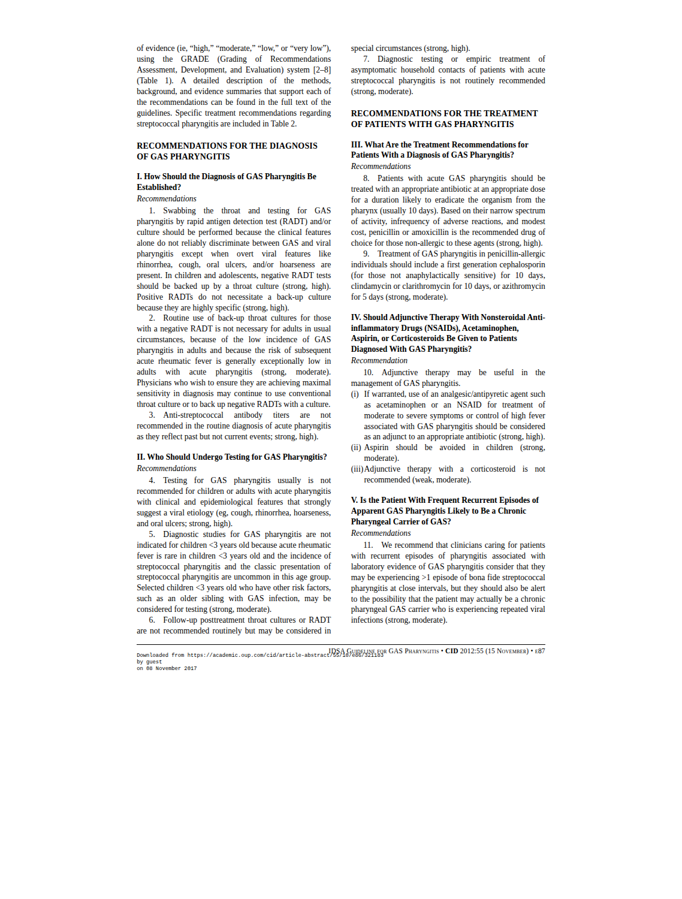of evidence (ie, “high,” “moderate,” “low,” or “very low”), using the GRADE (Grading of Recommendations Assessment, Development, and Evaluation) system [2–8] (Table 1). A detailed description of the methods, background, and evidence summaries that support each of the recommendations can be found in the full text of the guidelines. Specific treatment recommendations regarding streptococcal pharyngitis are included in Table 2.
Recommendations for the Diagnosis of GAS Pharyngitis
I. How Should the Diagnosis of GAS Pharyngitis Be Established?
Recommendations
1. Swabbing the throat and testing for GAS pharyngitis by rapid antigen detection test (RADT) and/or culture should be performed because the clinical features alone do not reliably discriminate between GAS and viral pharyngitis except when overt viral features like rhinorrhea, cough, oral ulcers, and/or hoarseness are present. In children and adolescents, negative RADT tests should be backed up by a throat culture (strong, high). Positive RADTs do not necessitate a back-up culture because they are highly specific (strong, high).
2. Routine use of back-up throat cultures for those with a negative RADT is not necessary for adults in usual circumstances, because of the low incidence of GAS pharyngitis in adults and because the risk of subsequent acute rheumatic fever is generally exceptionally low in adults with acute pharyngitis (strong, moderate). Physicians who wish to ensure they are achieving maximal sensitivity in diagnosis may continue to use conventional throat culture or to back up negative RADTs with a culture.
3. Anti-streptococcal antibody titers are not recommended in the routine diagnosis of acute pharyngitis as they reflect past but not current events; strong, high).
II. Who Should Undergo Testing for GAS Pharyngitis?
Recommendations
4. Testing for GAS pharyngitis usually is not recommended for children or adults with acute pharyngitis with clinical and epidemiological features that strongly suggest a viral etiology (eg, cough, rhinorrhea, hoarseness, and oral ulcers; strong, high).
5. Diagnostic studies for GAS pharyngitis are not indicated for children <3 years old because acute rheumatic fever is rare in children <3 years old and the incidence of streptococcal pharyngitis and the classic presentation of streptococcal pharyngitis are uncommon in this age group. Selected children <3 years old who have other risk factors, such as an older sibling with GAS infection, may be considered for testing (strong, moderate).
6. Follow-up posttreatment throat cultures or RADT are not recommended routinely but may be considered in special circumstances (strong, high).
7. Diagnostic testing or empiric treatment of asymptomatic household contacts of patients with acute streptococcal pharyngitis is not routinely recommended (strong, moderate).
Recommendations for the Treatment of Patients With GAS Pharyngitis
III. What Are the Treatment Recommendations for Patients With a Diagnosis of GAS Pharyngitis?
Recommendations
8. Patients with acute GAS pharyngitis should be treated with an appropriate antibiotic at an appropriate dose for a duration likely to eradicate the organism from the pharynx (usually 10 days). Based on their narrow spectrum of activity, infrequency of adverse reactions, and modest cost, penicillin or amoxicillin is the recommended drug of choice for those non-allergic to these agents (strong, high).
9. Treatment of GAS pharyngitis in penicillin-allergic individuals should include a first generation cephalosporin (for those not anaphylactically sensitive) for 10 days, clindamycin or clarithromycin for 10 days, or azithromycin for 5 days (strong, moderate).
IV. Should Adjunctive Therapy With Nonsteroidal Anti-inflammatory Drugs (NSAIDs), Acetaminophen, Aspirin, or Corticosteroids Be Given to Patients Diagnosed With GAS Pharyngitis?
Recommendation
10. Adjunctive therapy may be useful in the management of GAS pharyngitis.
(i) If warranted, use of an analgesic/antipyretic agent such as acetaminophen or an NSAID for treatment of moderate to severe symptoms or control of high fever associated with GAS pharyngitis should be considered as an adjunct to an appropriate antibiotic (strong, high).
(ii) Aspirin should be avoided in children (strong, moderate).
(iii) Adjunctive therapy with a corticosteroid is not recommended (weak, moderate).
V. Is the Patient With Frequent Recurrent Episodes of Apparent GAS Pharyngitis Likely to Be a Chronic Pharyngeal Carrier of GAS?
Recommendations
11. We recommend that clinicians caring for patients with recurrent episodes of pharyngitis associated with laboratory evidence of GAS pharyngitis consider that they may be experiencing >1 episode of bona fide streptococcal pharyngitis at close intervals, but they should also be alert to the possibility that the patient may actually be a chronic pharyngeal GAS carrier who is experiencing repeated viral infections (strong, moderate).
IDSA Guideline for GAS Pharyngitis • CID 2012:55 (15 November) • e87
Downloaded from https://academic.oup.com/cid/article-abstract/55/10/e86/321183
by guest
on 08 November 2017